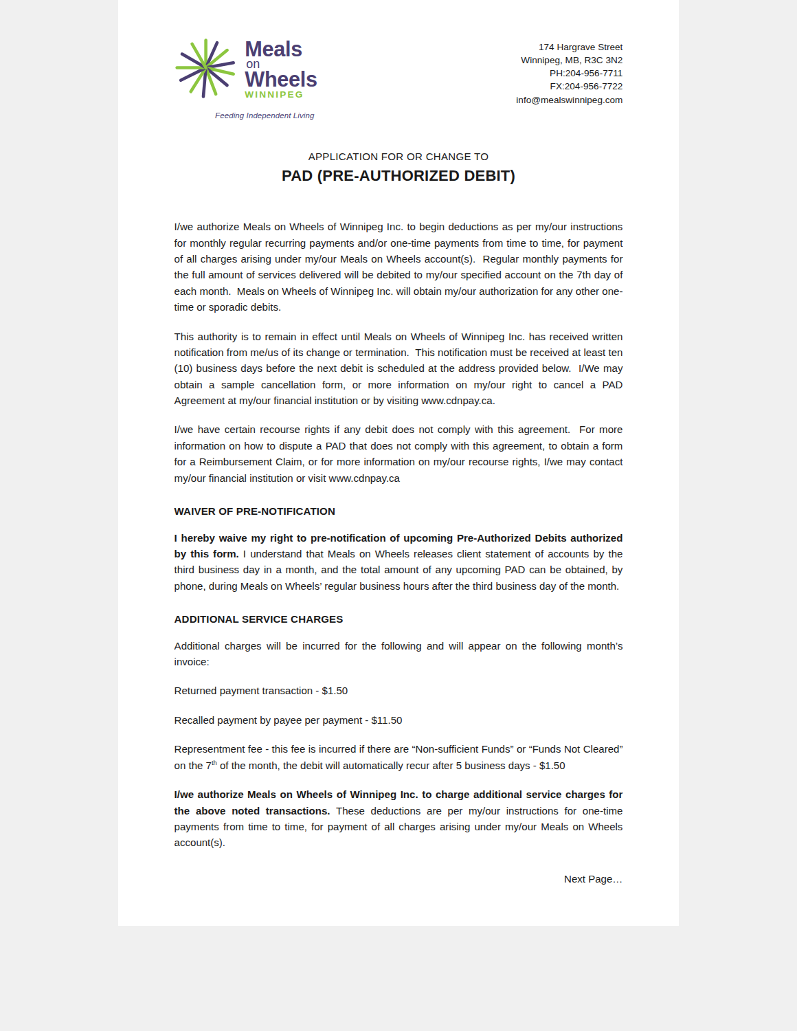Meals on Wheels WINNIPEG
Feeding Independent Living
174 Hargrave Street
Winnipeg, MB, R3C 3N2
PH:204-956-7711
FX:204-956-7722
info@mealswinnipeg.com
APPLICATION FOR OR CHANGE TO PAD (PRE-AUTHORIZED DEBIT)
I/we authorize Meals on Wheels of Winnipeg Inc. to begin deductions as per my/our instructions for monthly regular recurring payments and/or one-time payments from time to time, for payment of all charges arising under my/our Meals on Wheels account(s). Regular monthly payments for the full amount of services delivered will be debited to my/our specified account on the 7th day of each month. Meals on Wheels of Winnipeg Inc. will obtain my/our authorization for any other one-time or sporadic debits.
This authority is to remain in effect until Meals on Wheels of Winnipeg Inc. has received written notification from me/us of its change or termination. This notification must be received at least ten (10) business days before the next debit is scheduled at the address provided below. I/We may obtain a sample cancellation form, or more information on my/our right to cancel a PAD Agreement at my/our financial institution or by visiting www.cdnpay.ca.
I/we have certain recourse rights if any debit does not comply with this agreement. For more information on how to dispute a PAD that does not comply with this agreement, to obtain a form for a Reimbursement Claim, or for more information on my/our recourse rights, I/we may contact my/our financial institution or visit www.cdnpay.ca
WAIVER OF PRE-NOTIFICATION
I hereby waive my right to pre-notification of upcoming Pre-Authorized Debits authorized by this form. I understand that Meals on Wheels releases client statement of accounts by the third business day in a month, and the total amount of any upcoming PAD can be obtained, by phone, during Meals on Wheels’ regular business hours after the third business day of the month.
ADDITIONAL SERVICE CHARGES
Additional charges will be incurred for the following and will appear on the following month’s invoice:
Returned payment transaction - $1.50
Recalled payment by payee per payment - $11.50
Representment fee - this fee is incurred if there are “Non-sufficient Funds” or “Funds Not Cleared” on the 7th of the month, the debit will automatically recur after 5 business days - $1.50
I/we authorize Meals on Wheels of Winnipeg Inc. to charge additional service charges for the above noted transactions. These deductions are per my/our instructions for one-time payments from time to time, for payment of all charges arising under my/our Meals on Wheels account(s).
Next Page…